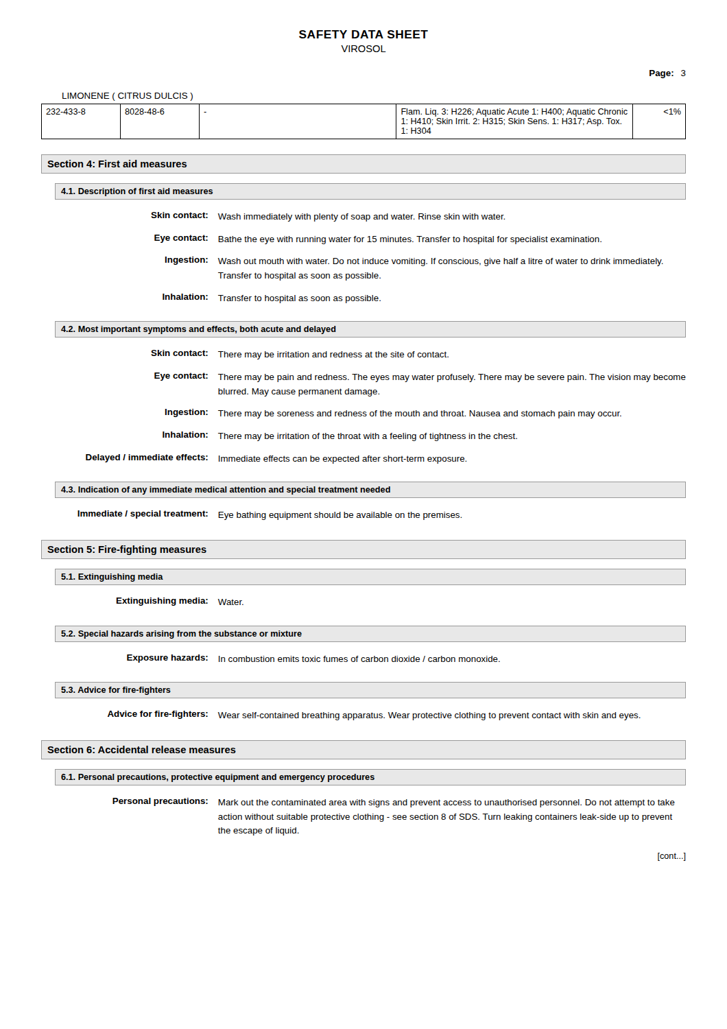SAFETY DATA SHEET
VIROSOL
Page:3
LIMONENE ( CITRUS DULCIS )
| 232-433-8 | 8028-48-6 | - | Flam. Liq. 3: H226; Aquatic Acute 1: H400; Aquatic Chronic 1: H410; Skin Irrit. 2: H315; Skin Sens. 1: H317; Asp. Tox. 1: H304 | <1% |
Section 4: First aid measures
4.1. Description of first aid measures
| Skin contact: | Wash immediately with plenty of soap and water. Rinse skin with water. |
| Eye contact: | Bathe the eye with running water for 15 minutes. Transfer to hospital for specialist examination. |
| Ingestion: | Wash out mouth with water. Do not induce vomiting. If conscious, give half a litre of water to drink immediately. Transfer to hospital as soon as possible. |
| Inhalation: | Transfer to hospital as soon as possible. |
4.2. Most important symptoms and effects, both acute and delayed
| Skin contact: | There may be irritation and redness at the site of contact. |
| Eye contact: | There may be pain and redness. The eyes may water profusely. There may be severe pain. The vision may become blurred. May cause permanent damage. |
| Ingestion: | There may be soreness and redness of the mouth and throat. Nausea and stomach pain may occur. |
| Inhalation: | There may be irritation of the throat with a feeling of tightness in the chest. |
| Delayed / immediate effects: | Immediate effects can be expected after short-term exposure. |
4.3. Indication of any immediate medical attention and special treatment needed
| Immediate / special treatment: | Eye bathing equipment should be available on the premises. |
Section 5: Fire-fighting measures
5.1. Extinguishing media
| Extinguishing media: | Water. |
5.2. Special hazards arising from the substance or mixture
| Exposure hazards: | In combustion emits toxic fumes of carbon dioxide / carbon monoxide. |
5.3. Advice for fire-fighters
| Advice for fire-fighters: | Wear self-contained breathing apparatus. Wear protective clothing to prevent contact with skin and eyes. |
Section 6: Accidental release measures
6.1. Personal precautions, protective equipment and emergency procedures
| Personal precautions: | Mark out the contaminated area with signs and prevent access to unauthorised personnel. Do not attempt to take action without suitable protective clothing - see section 8 of SDS. Turn leaking containers leak-side up to prevent the escape of liquid. |
[cont...]